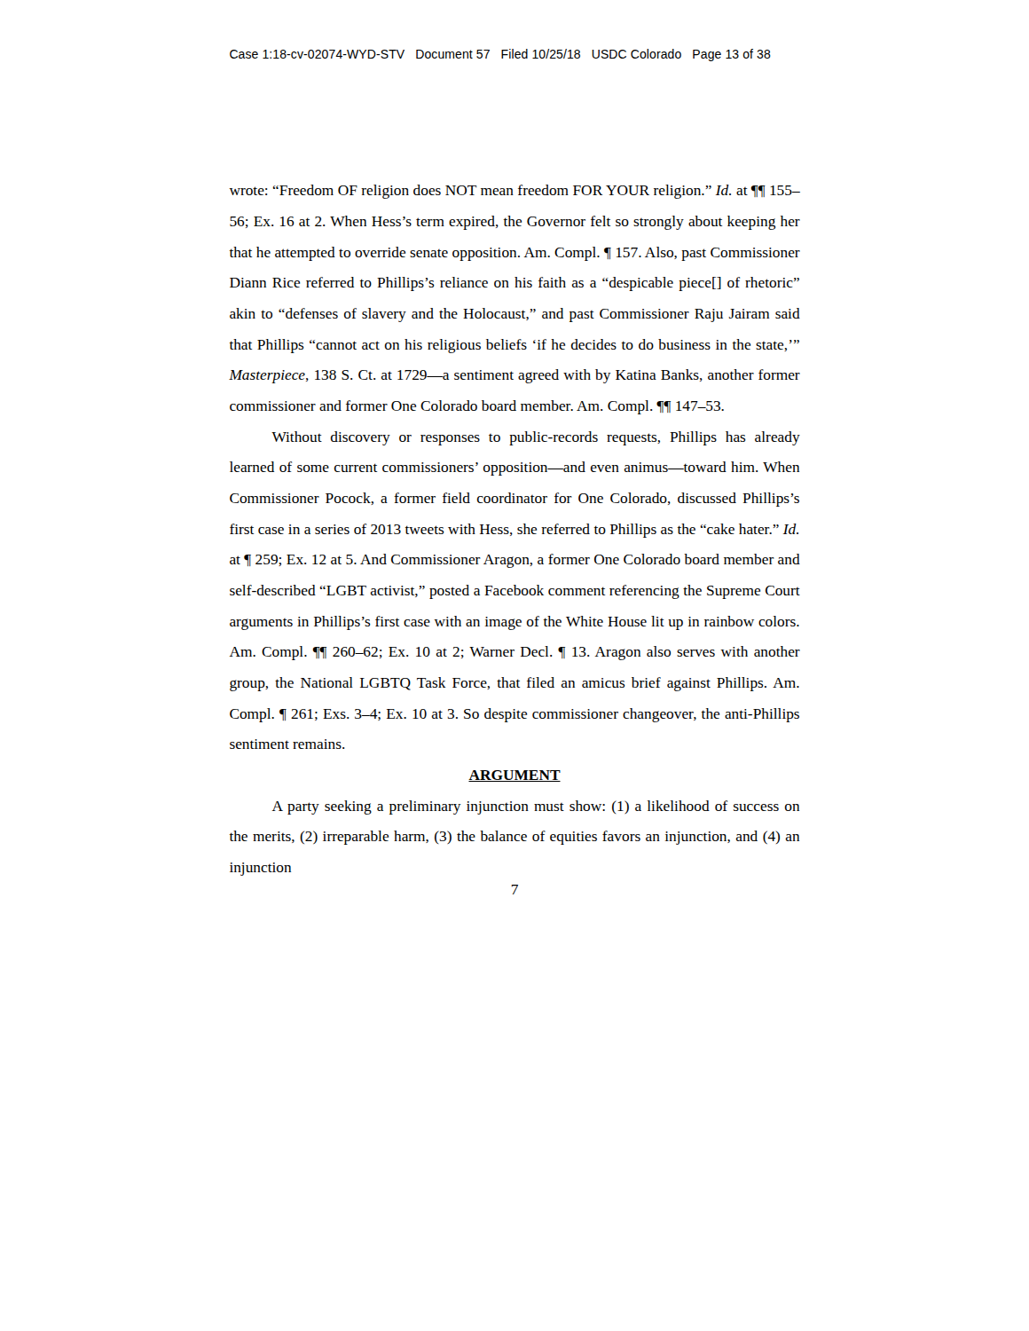Case 1:18-cv-02074-WYD-STV Document 57 Filed 10/25/18 USDC Colorado Page 13 of 38
wrote: “Freedom OF religion does NOT mean freedom FOR YOUR religion.” Id. at ¶¶ 155–56; Ex. 16 at 2. When Hess’s term expired, the Governor felt so strongly about keeping her that he attempted to override senate opposition. Am. Compl. ¶ 157. Also, past Commissioner Diann Rice referred to Phillips’s reliance on his faith as a “despicable piece[] of rhetoric” akin to “defenses of slavery and the Holocaust,” and past Commissioner Raju Jairam said that Phillips “cannot act on his religious beliefs ‘if he decides to do business in the state,’” Masterpiece, 138 S. Ct. at 1729—a sentiment agreed with by Katina Banks, another former commissioner and former One Colorado board member. Am. Compl. ¶¶ 147–53.
Without discovery or responses to public-records requests, Phillips has already learned of some current commissioners’ opposition—and even animus—toward him. When Commissioner Pocock, a former field coordinator for One Colorado, discussed Phillips’s first case in a series of 2013 tweets with Hess, she referred to Phillips as the “cake hater.” Id. at ¶ 259; Ex. 12 at 5. And Commissioner Aragon, a former One Colorado board member and self-described “LGBT activist,” posted a Facebook comment referencing the Supreme Court arguments in Phillips’s first case with an image of the White House lit up in rainbow colors. Am. Compl. ¶¶ 260–62; Ex. 10 at 2; Warner Decl. ¶ 13. Aragon also serves with another group, the National LGBTQ Task Force, that filed an amicus brief against Phillips. Am. Compl. ¶ 261; Exs. 3–4; Ex. 10 at 3. So despite commissioner changeover, the anti-Phillips sentiment remains.
ARGUMENT
A party seeking a preliminary injunction must show: (1) a likelihood of success on the merits, (2) irreparable harm, (3) the balance of equities favors an injunction, and (4) an injunction
7